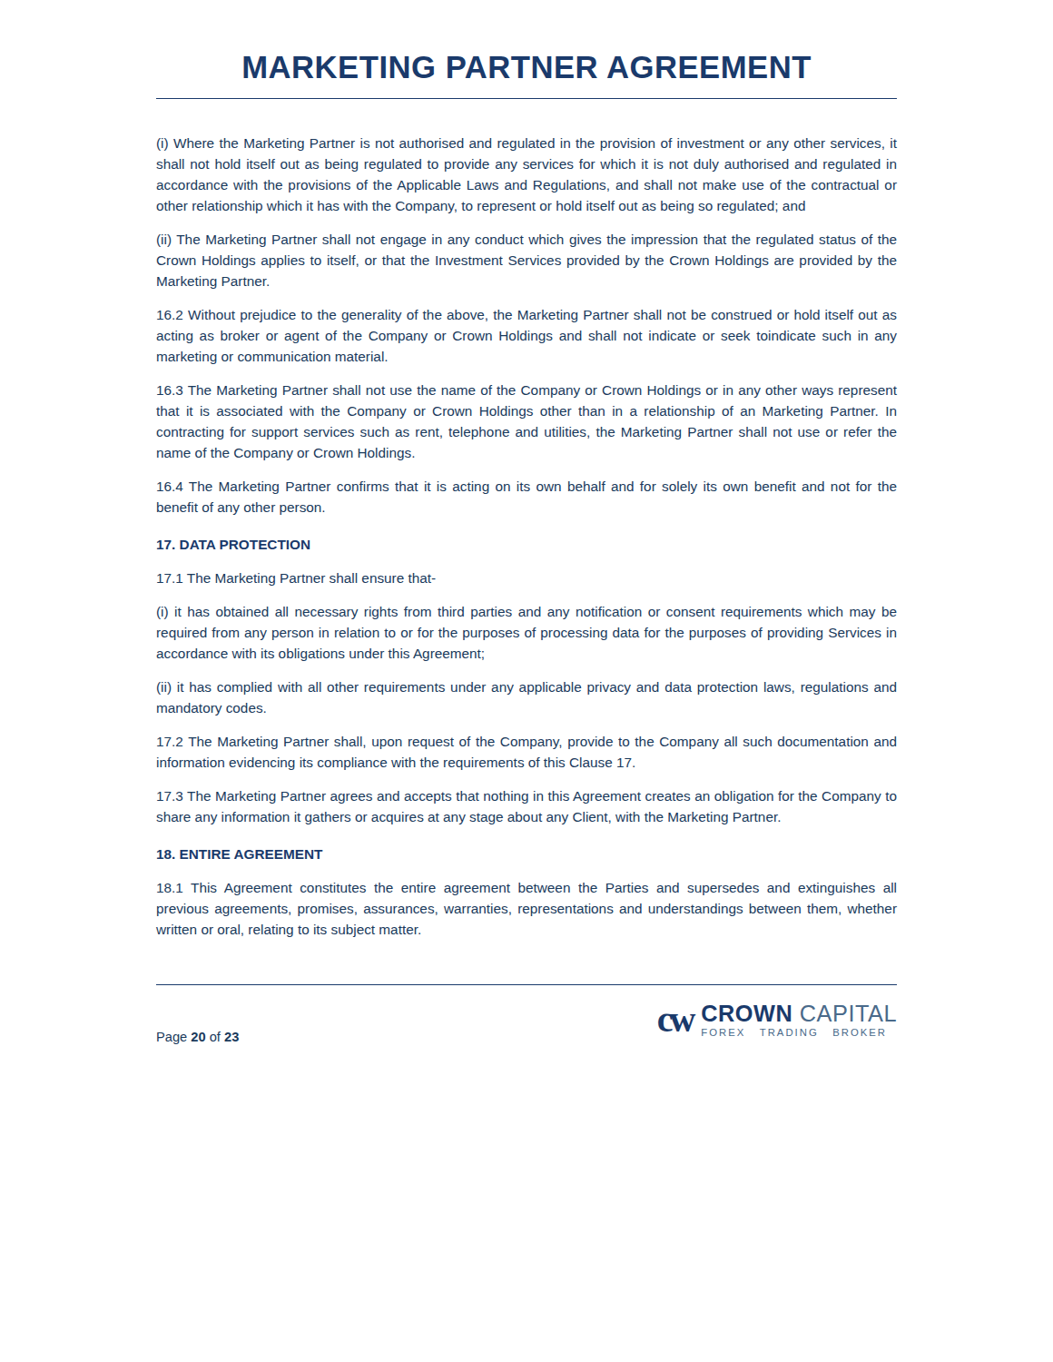MARKETING PARTNER AGREEMENT
(i) Where the Marketing Partner is not authorised and regulated in the provision of investment or any other services, it shall not hold itself out as being regulated to provide any services for which it is not duly authorised and regulated in accordance with the provisions of the Applicable Laws and Regulations, and shall not make use of the contractual or other relationship which it has with the Company, to represent or hold itself out as being so regulated; and
(ii) The Marketing Partner shall not engage in any conduct which gives the impression that the regulated status of the Crown Holdings applies to itself, or that the Investment Services provided by the Crown Holdings are provided by the Marketing Partner.
16.2 Without prejudice to the generality of the above, the Marketing Partner shall not be construed or hold itself out as acting as broker or agent of the Company or Crown Holdings and shall not indicate or seek toindicate such in any marketing or communication material.
16.3 The Marketing Partner shall not use the name of the Company or Crown Holdings or in any other ways represent that it is associated with the Company or Crown Holdings other than in a relationship of an Marketing Partner. In contracting for support services such as rent, telephone and utilities, the Marketing Partner shall not use or refer the name of the Company or Crown Holdings.
16.4 The Marketing Partner confirms that it is acting on its own behalf and for solely its own benefit and not for the benefit of any other person.
17. DATA PROTECTION
17.1 The Marketing Partner shall ensure that-
(i) it has obtained all necessary rights from third parties and any notification or consent requirements which may be required from any person in relation to or for the purposes of processing data for the purposes of providing Services in accordance with its obligations under this Agreement;
(ii) it has complied with all other requirements under any applicable privacy and data protection laws, regulations and mandatory codes.
17.2 The Marketing Partner shall, upon request of the Company, provide to the Company all such documentation and information evidencing its compliance with the requirements of this Clause 17.
17.3 The Marketing Partner agrees and accepts that nothing in this Agreement creates an obligation for the Company to share any information it gathers or acquires at any stage about any Client, with the Marketing Partner.
18. ENTIRE AGREEMENT
18.1 This Agreement constitutes the entire agreement between the Parties and supersedes and extinguishes all previous agreements, promises, assurances, warranties, representations and understandings between them, whether written or oral, relating to its subject matter.
Page 20 of 23
cw
CROWN CAPITAL
FOREX TRADING BROKER